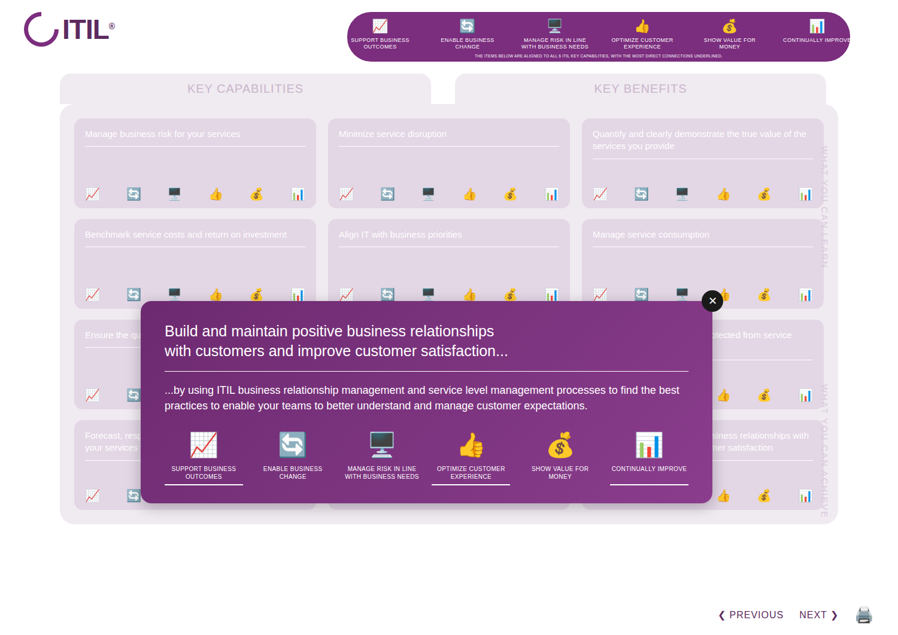ITIL®
📈Support business outcomes
🔄Enable business change
🖥️Manage risk in line with business needs
👍Optimize customer experience
💰Show value for money
📊Continually improve
The items below are aligned to all 6 ITIL key capabilities, with the most direct connections underlined.
KEY CAPABILITIES
KEY BENEFITS
Manage business risk for your services
📈🔄🖥️👍💰📊
Benchmark service costs and return on investment
📈🔄🖥️👍💰📊
Ensure the quality of services meets customer needs
📈🔄🖥️👍💰📊
Forecast, respond to and influence the demand for your services in a cost effective way
📈🔄🖥️👍💰📊
Minimize service disruption
📈🔄🖥️👍💰📊
Align IT with business priorities
📈🔄🖥️👍💰📊
Ensure your customers are protected from service failures
📈🔄🖥️👍💰📊
Support business change at the speed your customer needs while ensuring stable and low-risk environment
📈🔄🖥️👍💰📊
Quantify and clearly demonstrate the true value of the services you provide
📈🔄🖥️👍💰📊
Manage service consumption
📈🔄🖥️👍💰📊
Ensure your customers are protected from service failures
📈🔄🖥️👍💰📊
Build and maintain positive business relationships with customers and improve customer satisfaction
📈🔄🖥️👍💰📊
WHAT YOU CAN LEARN
WHAT YOU CAN ACHIEVE
✕
Build and maintain positive business relationships
with customers and improve customer satisfaction...
...by using ITIL business relationship management and service level management processes to find the best practices to enable your teams to better understand and manage customer expectations.
📈Support business outcomes
🔄Enable business change
🖥️Manage risk in line with business needs
👍Optimize customer experience
💰Show value for money
📊Continually improve
❮ PREVIOUS NEXT ❯ 🖨️